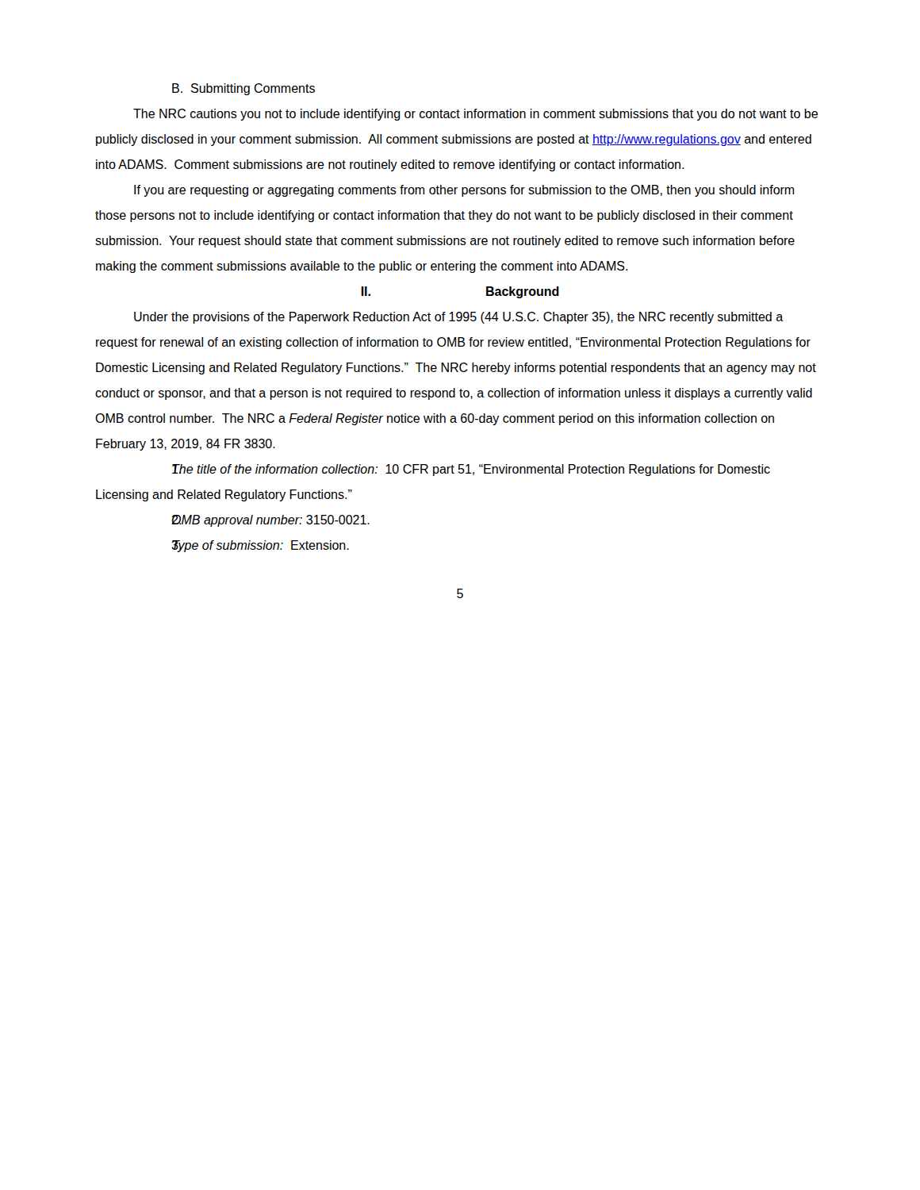B. Submitting Comments
The NRC cautions you not to include identifying or contact information in comment submissions that you do not want to be publicly disclosed in your comment submission. All comment submissions are posted at http://www.regulations.gov and entered into ADAMS. Comment submissions are not routinely edited to remove identifying or contact information.
If you are requesting or aggregating comments from other persons for submission to the OMB, then you should inform those persons not to include identifying or contact information that they do not want to be publicly disclosed in their comment submission. Your request should state that comment submissions are not routinely edited to remove such information before making the comment submissions available to the public or entering the comment into ADAMS.
II. Background
Under the provisions of the Paperwork Reduction Act of 1995 (44 U.S.C. Chapter 35), the NRC recently submitted a request for renewal of an existing collection of information to OMB for review entitled, “Environmental Protection Regulations for Domestic Licensing and Related Regulatory Functions.” The NRC hereby informs potential respondents that an agency may not conduct or sponsor, and that a person is not required to respond to, a collection of information unless it displays a currently valid OMB control number. The NRC a Federal Register notice with a 60-day comment period on this information collection on February 13, 2019, 84 FR 3830.
1. The title of the information collection: 10 CFR part 51, “Environmental Protection Regulations for Domestic Licensing and Related Regulatory Functions.”
2. OMB approval number: 3150-0021.
3. Type of submission: Extension.
5